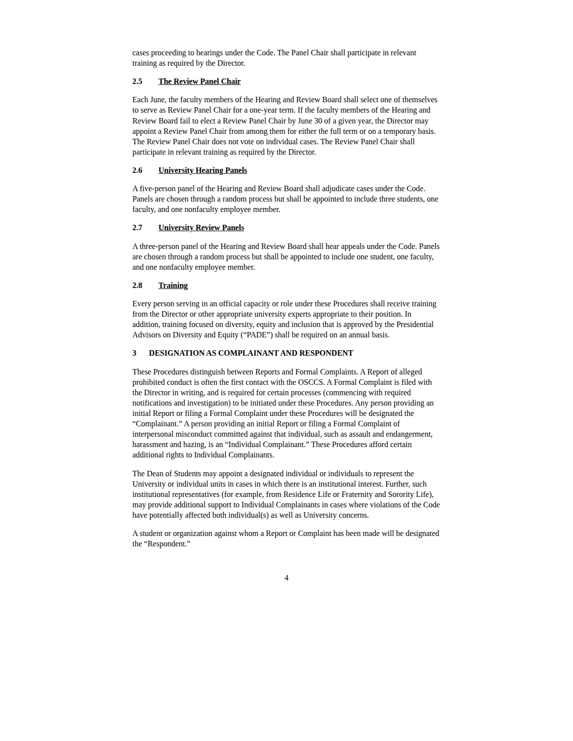cases proceeding to hearings under the Code. The Panel Chair shall participate in relevant training as required by the Director.
2.5 The Review Panel Chair
Each June, the faculty members of the Hearing and Review Board shall select one of themselves to serve as Review Panel Chair for a one-year term. If the faculty members of the Hearing and Review Board fail to elect a Review Panel Chair by June 30 of a given year, the Director may appoint a Review Panel Chair from among them for either the full term or on a temporary basis. The Review Panel Chair does not vote on individual cases. The Review Panel Chair shall participate in relevant training as required by the Director.
2.6 University Hearing Panels
A five-person panel of the Hearing and Review Board shall adjudicate cases under the Code. Panels are chosen through a random process but shall be appointed to include three students, one faculty, and one nonfaculty employee member.
2.7 University Review Panels
A three-person panel of the Hearing and Review Board shall hear appeals under the Code. Panels are chosen through a random process but shall be appointed to include one student, one faculty, and one nonfaculty employee member.
2.8 Training
Every person serving in an official capacity or role under these Procedures shall receive training from the Director or other appropriate university experts appropriate to their position. In addition, training focused on diversity, equity and inclusion that is approved by the Presidential Advisors on Diversity and Equity (“PADE”) shall be required on an annual basis.
3 DESIGNATION AS COMPLAINANT AND RESPONDENT
These Procedures distinguish between Reports and Formal Complaints. A Report of alleged prohibited conduct is often the first contact with the OSCCS. A Formal Complaint is filed with the Director in writing, and is required for certain processes (commencing with required notifications and investigation) to be initiated under these Procedures. Any person providing an initial Report or filing a Formal Complaint under these Procedures will be designated the “Complainant.” A person providing an initial Report or filing a Formal Complaint of interpersonal misconduct committed against that individual, such as assault and endangerment, harassment and hazing, is an “Individual Complainant.” These Procedures afford certain additional rights to Individual Complainants.
The Dean of Students may appoint a designated individual or individuals to represent the University or individual units in cases in which there is an institutional interest. Further, such institutional representatives (for example, from Residence Life or Fraternity and Sorority Life), may provide additional support to Individual Complainants in cases where violations of the Code have potentially affected both individual(s) as well as University concerns.
A student or organization against whom a Report or Complaint has been made will be designated the “Respondent.”
4